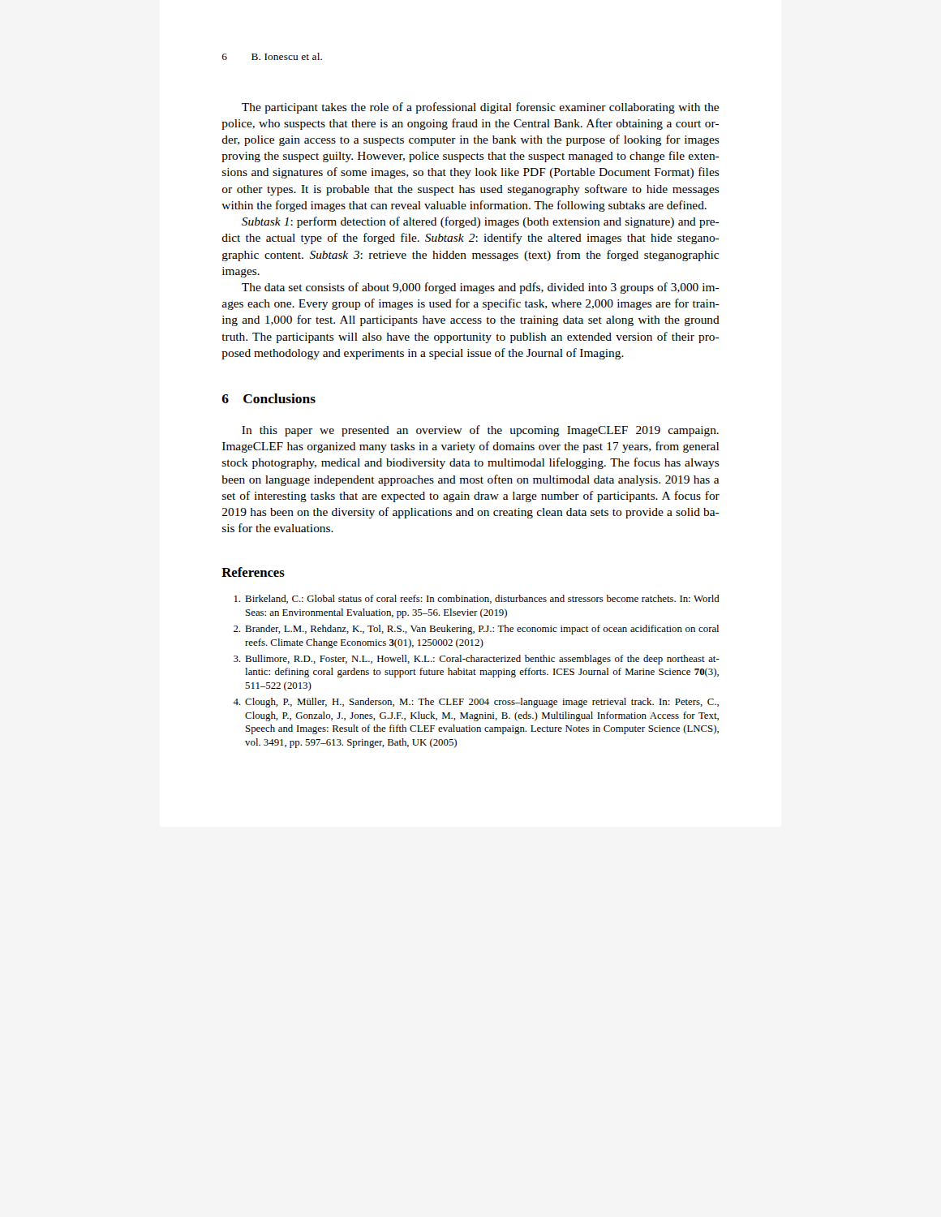6 B. Ionescu et al.
The participant takes the role of a professional digital forensic examiner collaborating with the police, who suspects that there is an ongoing fraud in the Central Bank. After obtaining a court order, police gain access to a suspects computer in the bank with the purpose of looking for images proving the suspect guilty. However, police suspects that the suspect managed to change file extensions and signatures of some images, so that they look like PDF (Portable Document Format) files or other types. It is probable that the suspect has used steganography software to hide messages within the forged images that can reveal valuable information. The following subtaks are defined.
Subtask 1: perform detection of altered (forged) images (both extension and signature) and predict the actual type of the forged file. Subtask 2: identify the altered images that hide steganographic content. Subtask 3: retrieve the hidden messages (text) from the forged steganographic images.
The data set consists of about 9,000 forged images and pdfs, divided into 3 groups of 3,000 images each one. Every group of images is used for a specific task, where 2,000 images are for training and 1,000 for test. All participants have access to the training data set along with the ground truth. The participants will also have the opportunity to publish an extended version of their proposed methodology and experiments in a special issue of the Journal of Imaging.
6 Conclusions
In this paper we presented an overview of the upcoming ImageCLEF 2019 campaign. ImageCLEF has organized many tasks in a variety of domains over the past 17 years, from general stock photography, medical and biodiversity data to multimodal lifelogging. The focus has always been on language independent approaches and most often on multimodal data analysis. 2019 has a set of interesting tasks that are expected to again draw a large number of participants. A focus for 2019 has been on the diversity of applications and on creating clean data sets to provide a solid basis for the evaluations.
References
Birkeland, C.: Global status of coral reefs: In combination, disturbances and stressors become ratchets. In: World Seas: an Environmental Evaluation, pp. 35–56. Elsevier (2019)
Brander, L.M., Rehdanz, K., Tol, R.S., Van Beukering, P.J.: The economic impact of ocean acidification on coral reefs. Climate Change Economics 3(01), 1250002 (2012)
Bullimore, R.D., Foster, N.L., Howell, K.L.: Coral-characterized benthic assemblages of the deep northeast atlantic: defining coral gardens to support future habitat mapping efforts. ICES Journal of Marine Science 70(3), 511–522 (2013)
Clough, P., Müller, H., Sanderson, M.: The CLEF 2004 cross–language image retrieval track. In: Peters, C., Clough, P., Gonzalo, J., Jones, G.J.F., Kluck, M., Magnini, B. (eds.) Multilingual Information Access for Text, Speech and Images: Result of the fifth CLEF evaluation campaign. Lecture Notes in Computer Science (LNCS), vol. 3491, pp. 597–613. Springer, Bath, UK (2005)